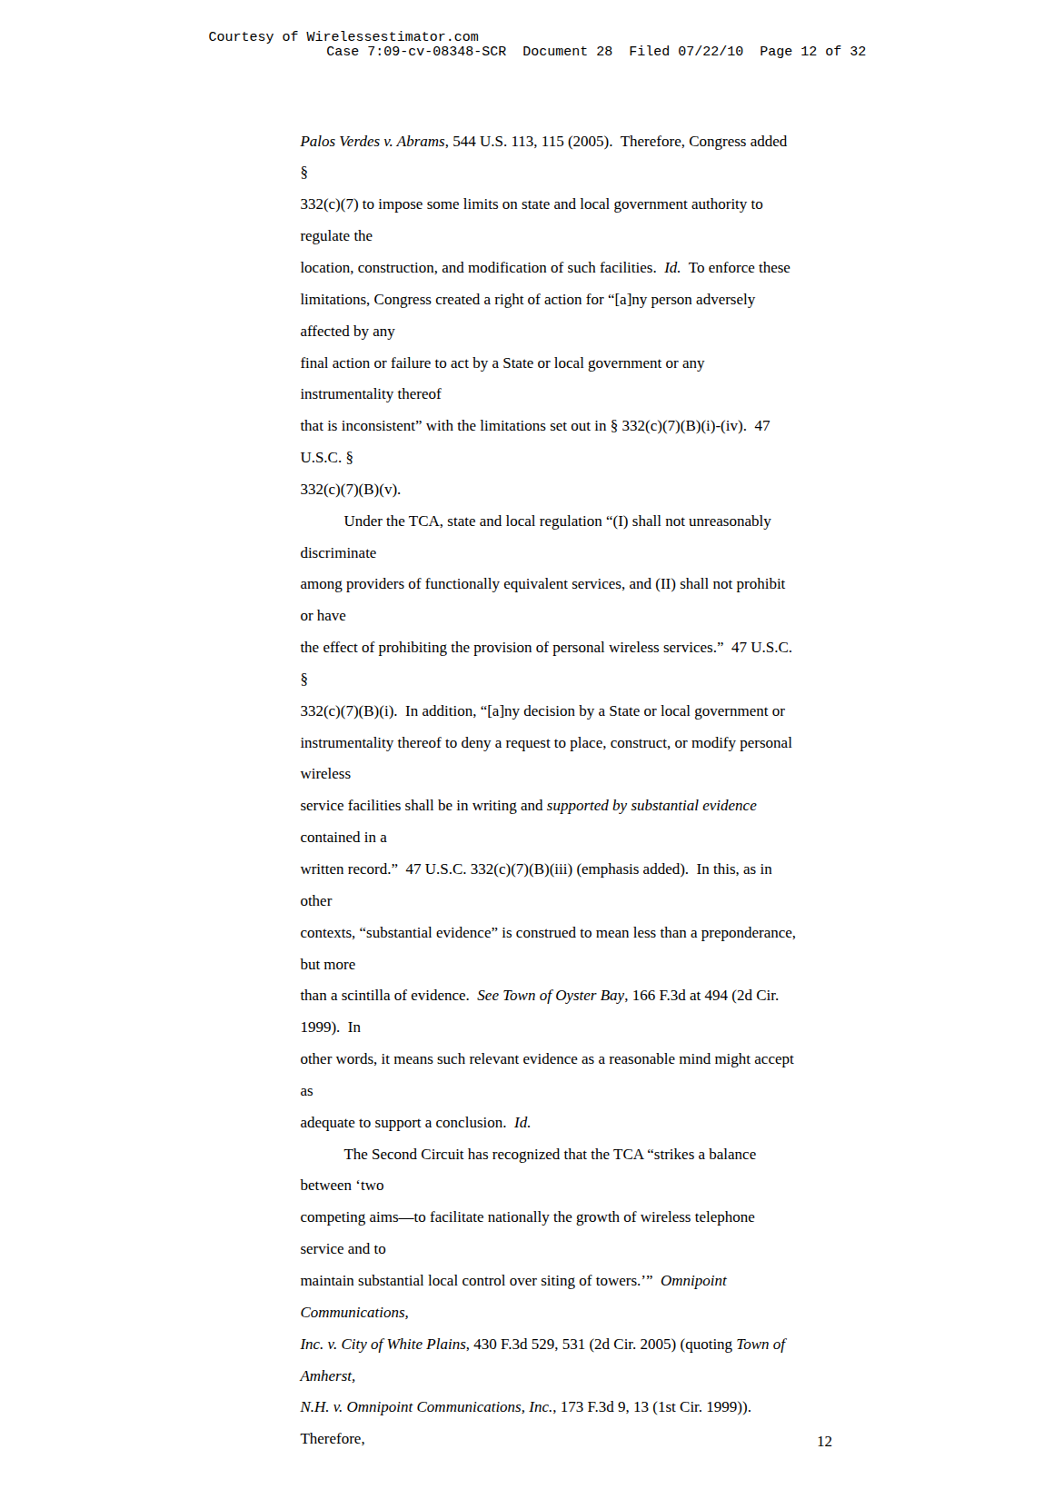Courtesy of Wirelessestimator.com
Case 7:09-cv-08348-SCR Document 28 Filed 07/22/10 Page 12 of 32
Palos Verdes v. Abrams, 544 U.S. 113, 115 (2005). Therefore, Congress added §
332(c)(7) to impose some limits on state and local government authority to regulate the
location, construction, and modification of such facilities. Id. To enforce these
limitations, Congress created a right of action for “[a]ny person adversely affected by any
final action or failure to act by a State or local government or any instrumentality thereof
that is inconsistent” with the limitations set out in § 332(c)(7)(B)(i)-(iv). 47 U.S.C. §
332(c)(7)(B)(v).
Under the TCA, state and local regulation “(I) shall not unreasonably discriminate
among providers of functionally equivalent services, and (II) shall not prohibit or have
the effect of prohibiting the provision of personal wireless services.” 47 U.S.C. §
332(c)(7)(B)(i). In addition, “[a]ny decision by a State or local government or
instrumentality thereof to deny a request to place, construct, or modify personal wireless
service facilities shall be in writing and supported by substantial evidence contained in a
written record.” 47 U.S.C. 332(c)(7)(B)(iii) (emphasis added). In this, as in other
contexts, “substantial evidence” is construed to mean less than a preponderance, but more
than a scintilla of evidence. See Town of Oyster Bay, 166 F.3d at 494 (2d Cir. 1999). In
other words, it means such relevant evidence as a reasonable mind might accept as
adequate to support a conclusion. Id.
The Second Circuit has recognized that the TCA “strikes a balance between ‘two
competing aims—to facilitate nationally the growth of wireless telephone service and to
maintain substantial local control over siting of towers.’” Omnipoint Communications,
Inc. v. City of White Plains, 430 F.3d 529, 531 (2d Cir. 2005) (quoting Town of Amherst,
N.H. v. Omnipoint Communications, Inc., 173 F.3d 9, 13 (1st Cir. 1999)). Therefore,
12